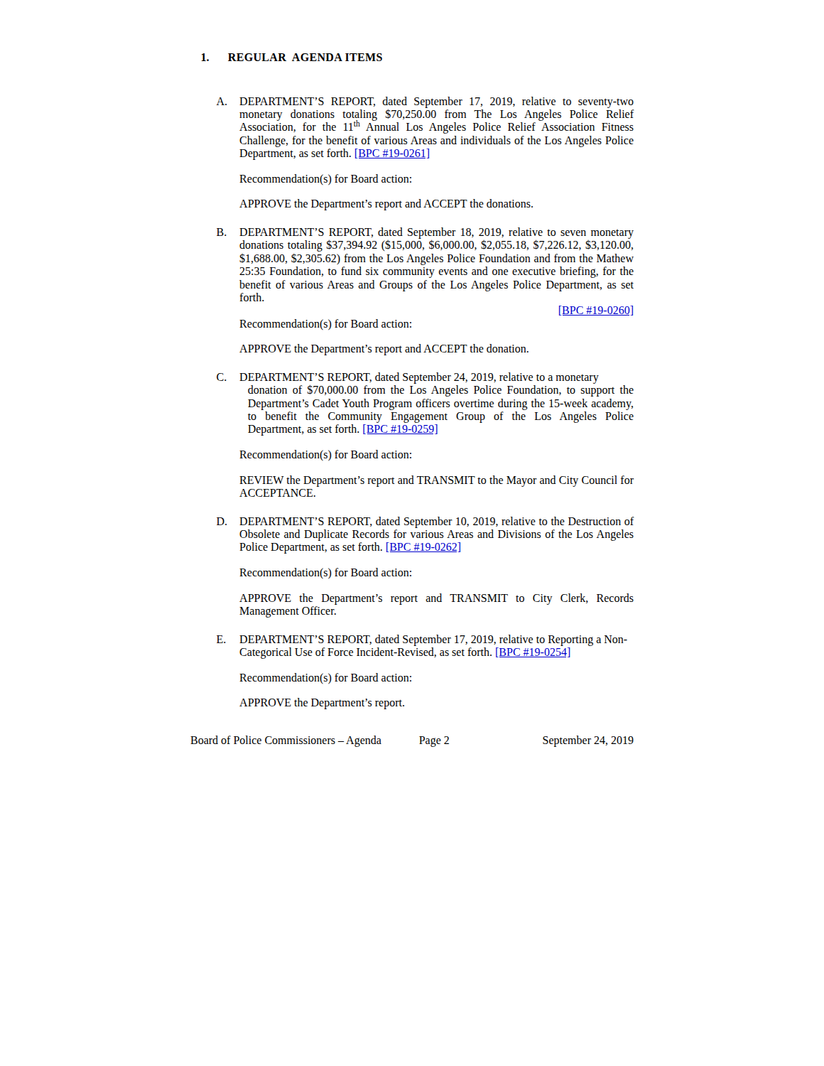1. REGULAR AGENDA ITEMS
A.
DEPARTMENT’S REPORT, dated September 17, 2019, relative to seventy-two monetary donations totaling $70,250.00 from The Los Angeles Police Relief Association, for the 11th Annual Los Angeles Police Relief Association Fitness Challenge, for the benefit of various Areas and individuals of the Los Angeles Police Department, as set forth. [BPC #19-0261]
Recommendation(s) for Board action:
APPROVE the Department’s report and ACCEPT the donations.
B.
DEPARTMENT’S REPORT, dated September 18, 2019, relative to seven monetary donations totaling $37,394.92 ($15,000, $6,000.00, $2,055.18, $7,226.12, $3,120.00, $1,688.00, $2,305.62) from the Los Angeles Police Foundation and from the Mathew 25:35 Foundation, to fund six community events and one executive briefing, for the benefit of various Areas and Groups of the Los Angeles Police Department, as set forth.
[BPC #19-0260]
Recommendation(s) for Board action:
APPROVE the Department’s report and ACCEPT the donation.
C.
DEPARTMENT’S REPORT, dated September 24, 2019, relative to a monetary
donation of $70,000.00 from the Los Angeles Police Foundation, to support the Department’s Cadet Youth Program officers overtime during the 15-week academy, to benefit the Community Engagement Group of the Los Angeles Police Department, as set forth. [BPC #19-0259]
Recommendation(s) for Board action:
REVIEW the Department’s report and TRANSMIT to the Mayor and City Council for ACCEPTANCE.
D.
DEPARTMENT’S REPORT, dated September 10, 2019, relative to the Destruction of Obsolete and Duplicate Records for various Areas and Divisions of the Los Angeles Police Department, as set forth. [BPC #19-0262]
Recommendation(s) for Board action:
APPROVE the Department’s report and TRANSMIT to City Clerk, Records Management Officer.
E.
DEPARTMENT’S REPORT, dated September 17, 2019, relative to Reporting a Non-
Categorical Use of Force Incident-Revised, as set forth. [BPC #19-0254]
Recommendation(s) for Board action:
APPROVE the Department’s report.
Board of Police Commissioners – Agenda
Page 2
September 24, 2019